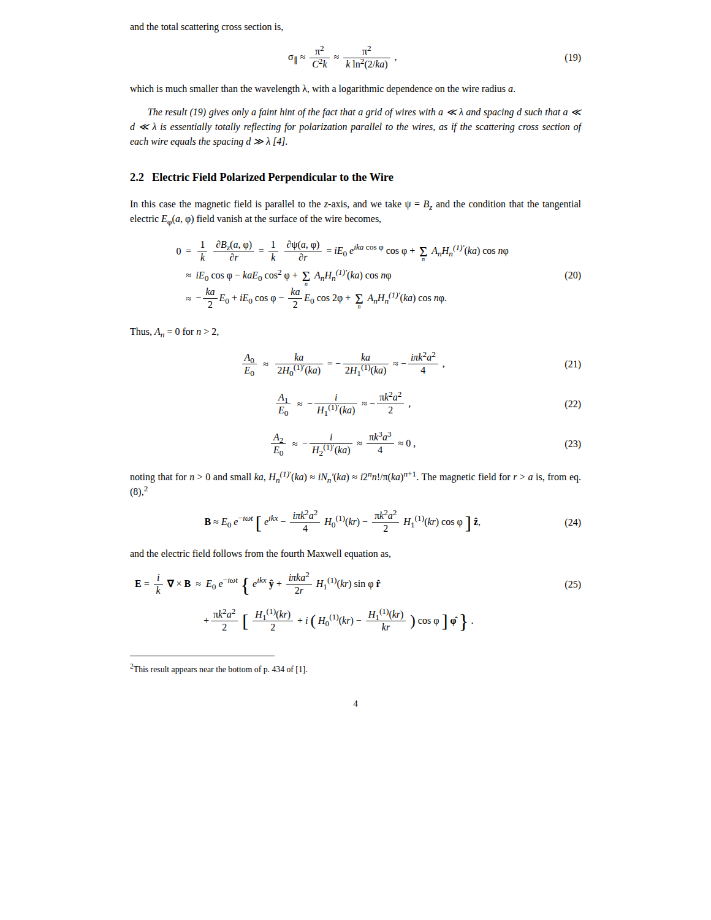and the total scattering cross section is,
σ∥ ≈ π2 C2k ≈ π2 k ln2(2/ka) ,
(19)
which is much smaller than the wavelength λ, with a logarithmic dependence on the wire radius a.
The result (19) gives only a faint hint of the fact that a grid of wires with a ≪ λ and spacing d such that a ≪ d ≪ λ is essentially totally reflecting for polarization parallel to the wires, as if the scattering cross section of each wire equals the spacing d ≫ λ [4].
2.2 Electric Field Polarized Perpendicular to the Wire
In this case the magnetic field is parallel to the z-axis, and we take ψ = Bz and the condition that the tangential electric Eφ(a, φ) field vanish at the surface of the wire becomes,
| 0 | = | 1 k ∂ B z ( a , φ) ∂ r = 1 k ∂ψ( a , φ) ∂ r = iE 0 e ika cos φ cos φ + Σ n A n H n (1)′ ( ka ) cos n φ |
| | ≈ | iE 0 cos φ − kaE 0 cos 2 φ + Σ n A n H n (1)′ ( ka ) cos n φ |
| | ≈ | − ka 2 E 0 + iE 0 cos φ − ka 2 E 0 cos 2φ + Σ n A n H n (1)′ ( ka ) cos n φ. |
(20)
Thus, An = 0 for n > 2,
| A 0 E 0 | ≈ | ka 2 H 0 (1)′ ( ka ) = − ka 2 H 1 (1) ( ka ) ≈ − iπk 2 a 2 4 , |
(21)
| A 1 E 0 | ≈ | − i H 1 (1)′ ( ka ) ≈ − π k 2 a 2 2 , |
(22)
| A 2 E 0 | ≈ | − i H 2 (1)′ ( ka ) ≈ π k 3 a 3 4 ≈ 0 , |
(23)
noting that for n > 0 and small ka, Hn(1)′(ka) ≈ iNn′(ka) ≈ i2nn!/π(ka)n+1. The magnetic field for r > a is, from eq. (8),2
B ≈ E0 e−iωt [ eikx − iπk2a24 H0(1)(kr) − πk2a22 H1(1)(kr) cos φ ] ẑ,
(24)
and the electric field follows from the fourth Maxwell equation as,
E = ik ∇ × B ≈ E0 e−iωt { eikx ŷ + iπka22r H1(1)(kr) sin φ r̂
(25)
+πk2a22 [ H1(1)(kr) 2 + i ( H0(1)(kr) − H1(1)(kr) kr ) cos φ ] φ̂ } .
2This result appears near the bottom of p. 434 of [1].
4